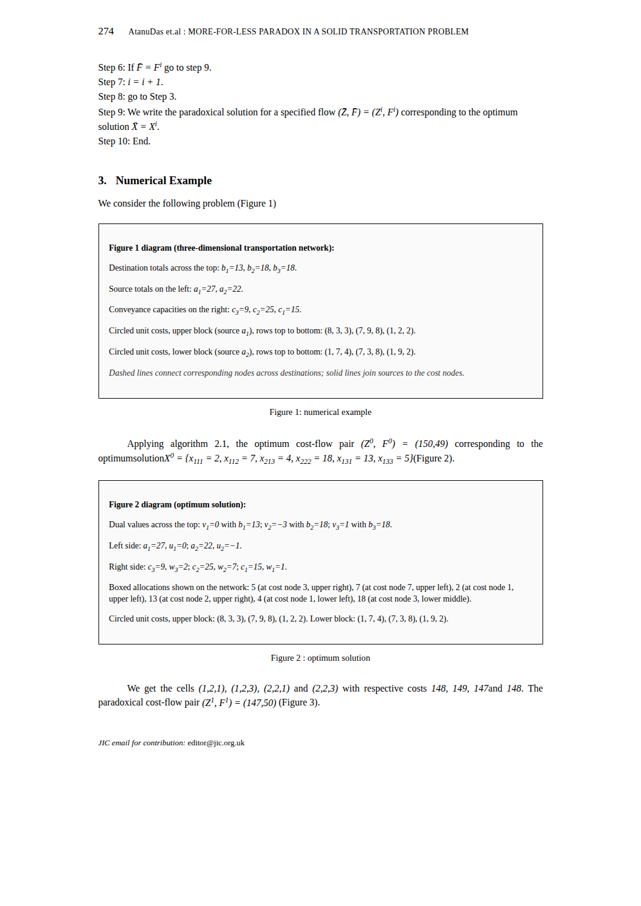274
AtanuDas et.al : MORE-FOR-LESS PARADOX IN A SOLID TRANSPORTATION PROBLEM
Step 6: If F̄ = Fi go to step 9.
Step 7: i = i + 1.
Step 8: go to Step 3.
Step 9: We write the paradoxical solution for a specified flow (Z̄, F̄) = (Zi, Fi) corresponding to the optimum solution X̄ = Xi.
Step 10: End.
3. Numerical Example
We consider the following problem (Figure 1)
Figure 1 diagram (three-dimensional transportation network):
Destination totals across the top: b1=13, b2=18, b3=18.
Source totals on the left: a1=27, a2=22.
Conveyance capacities on the right: c3=9, c2=25, c1=15.
Circled unit costs, upper block (source a1), rows top to bottom: (8, 3, 3), (7, 9, 8), (1, 2, 2).
Circled unit costs, lower block (source a2), rows top to bottom: (1, 7, 4), (7, 3, 8), (1, 9, 2).
Dashed lines connect corresponding nodes across destinations; solid lines join sources to the cost nodes.
Figure 1: numerical example
Applying algorithm 2.1, the optimum cost-flow pair (Z0, F0) = (150,49) corresponding to the optimumsolutionX0 = {x111 = 2, x112 = 7, x213 = 4, x222 = 18, x131 = 13, x133 = 5}(Figure 2).
Figure 2 diagram (optimum solution):
Dual values across the top: v1=0 with b1=13; v2=−3 with b2=18; v3=1 with b3=18.
Left side: a1=27, u1=0; a2=22, u2=−1.
Right side: c3=9, w3=2; c2=25, w2=7; c1=15, w1=1.
Boxed allocations shown on the network: 5 (at cost node 3, upper right), 7 (at cost node 7, upper left), 2 (at cost node 1, upper left), 13 (at cost node 2, upper right), 4 (at cost node 1, lower left), 18 (at cost node 3, lower middle).
Circled unit costs, upper block: (8, 3, 3), (7, 9, 8), (1, 2, 2). Lower block: (1, 7, 4), (7, 3, 8), (1, 9, 2).
Figure 2 : optimum solution
We get the cells (1,2,1), (1,2,3), (2,2,1) and (2,2,3) with respective costs 148, 149, 147and 148. The paradoxical cost-flow pair (Z1, F1) = (147,50) (Figure 3).
JIC email for contribution: editor@jic.org.uk